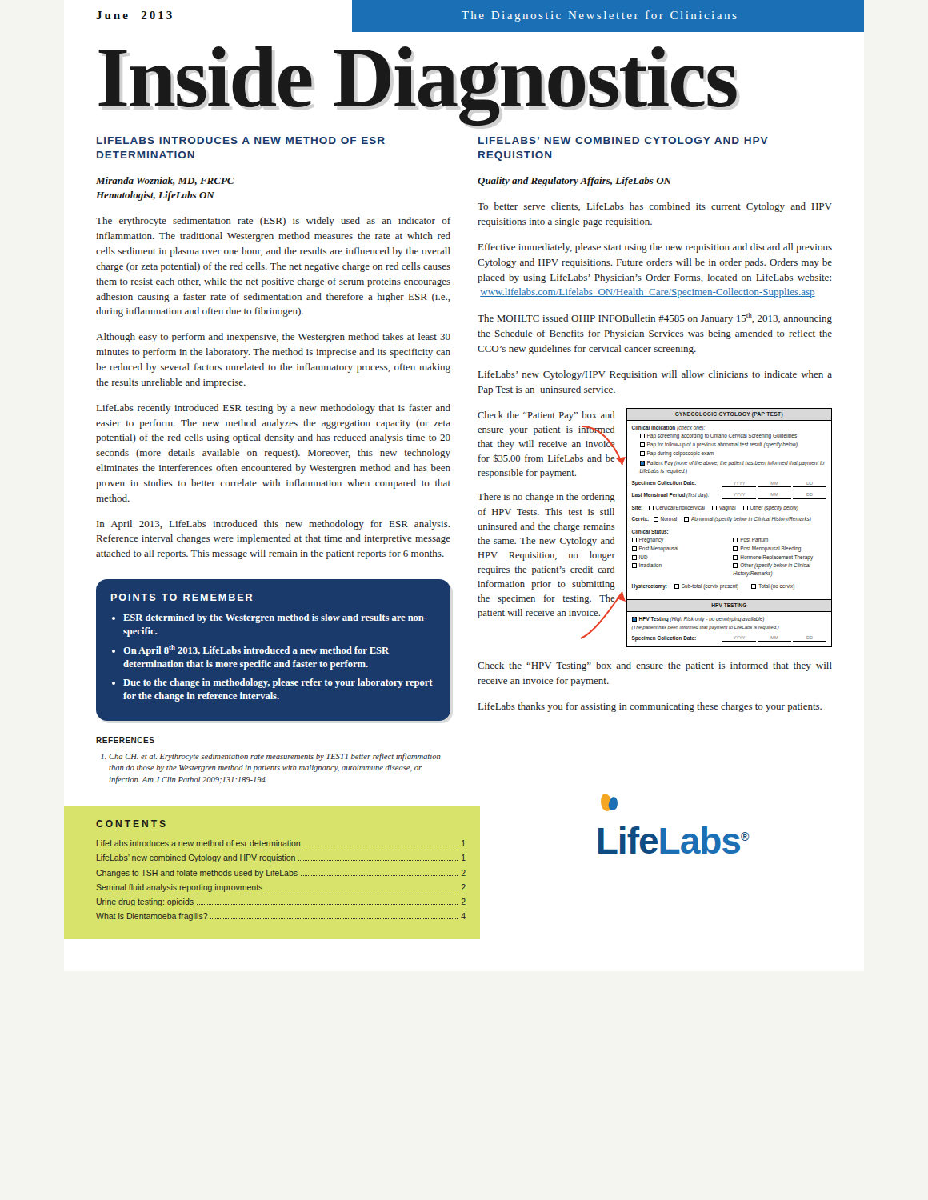June 2013
The Diagnostic Newsletter for Clinicians
Inside Diagnostics
LifeLabs introduces a new method of ESR determination
Miranda Wozniak, MD, FRCPC
Hematologist, LifeLabs ON
The erythrocyte sedimentation rate (ESR) is widely used as an indicator of inflammation. The traditional Westergren method measures the rate at which red cells sediment in plasma over one hour, and the results are influenced by the overall charge (or zeta potential) of the red cells. The net negative charge on red cells causes them to resist each other, while the net positive charge of serum proteins encourages adhesion causing a faster rate of sedimentation and therefore a higher ESR (i.e., during inflammation and often due to fibrinogen).
Although easy to perform and inexpensive, the Westergren method takes at least 30 minutes to perform in the laboratory. The method is imprecise and its specificity can be reduced by several factors unrelated to the inflammatory process, often making the results unreliable and imprecise.
LifeLabs recently introduced ESR testing by a new methodology that is faster and easier to perform. The new method analyzes the aggregation capacity (or zeta potential) of the red cells using optical density and has reduced analysis time to 20 seconds (more details available on request). Moreover, this new technology eliminates the interferences often encountered by Westergren method and has been proven in studies to better correlate with inflammation when compared to that method.
In April 2013, LifeLabs introduced this new methodology for ESR analysis. Reference interval changes were implemented at that time and interpretive message attached to all reports. This message will remain in the patient reports for 6 months.
POINTS TO REMEMBER
ESR determined by the Westergren method is slow and results are non-specific.
On April 8th 2013, LifeLabs introduced a new method for ESR determination that is more specific and faster to perform.
Due to the change in methodology, please refer to your laboratory report for the change in reference intervals.
REFERENCES
Cha CH. et al. Erythrocyte sedimentation rate measurements by TEST1 better reflect inflammation than do those by the Westergren method in patients with malignancy, autoimmune disease, or infection. Am J Clin Pathol 2009;131:189-194
LifeLabs’ new combined Cytology and HPV Requistion
Quality and Regulatory Affairs, LifeLabs ON
To better serve clients, LifeLabs has combined its current Cytology and HPV requisitions into a single-page requisition.
Effective immediately, please start using the new requisition and discard all previous Cytology and HPV requisitions. Future orders will be in order pads. Orders may be placed by using LifeLabs’ Physician’s Order Forms, located on LifeLabs website: www.lifelabs.com/Lifelabs_ON/Health_Care/Specimen-Collection-Supplies.asp
The MOHLTC issued OHIP INFOBulletin #4585 on January 15th, 2013, announcing the Schedule of Benefits for Physician Services was being amended to reflect the CCO’s new guidelines for cervical cancer screening.
LifeLabs’ new Cytology/HPV Requisition will allow clinicians to indicate when a Pap Test is an uninsured service.
Check the “Patient Pay” box and ensure your patient is informed that they will receive an invoice for $35.00 from LifeLabs and be responsible for payment.
There is no change in the ordering of HPV Tests. This test is still uninsured and the charge remains the same. The new Cytology and HPV Requisition, no longer requires the patient’s credit card information prior to submitting the specimen for testing. The patient will receive an invoice.
GYNECOLOGIC CYTOLOGY (PAP TEST)
Clinical Indication (check one):
Pap screening according to Ontario Cervical Screening Guidelines
Pap for follow-up of a previous abnormal test result (specify below)
Pap during colposcopic exam
Patient Pay (none of the above; the patient has been informed that payment to LifeLabs is required.)
Specimen Collection Date:
YYYY MM DD
Last Menstrual Period (first day):
YYYY MM DD
Site: Cervical/Endocervical Vaginal Other (specify below)
Cervix: Normal Abnormal (specify below in Clinical History/Remarks)
Clinical Status:
Pregnancy
Post Menopausal
IUD
Irradiation
Post Partum
Post Menopausal Bleeding
Hormone Replacement Therapy
Other (specify below in Clinical History/Remarks)
Hysterectomy: Sub-total (cervix present) Total (no cervix)
HPV TESTING
HPV Testing (High Risk only - no genotyping available)
(The patient has been informed that payment to LifeLabs is required.)
Specimen Collection Date:
YYYY MM DD
Check the “HPV Testing” box and ensure the patient is informed that they will receive an invoice for payment.
LifeLabs thanks you for assisting in communicating these charges to your patients.
CONTENTS
LifeLabs introduces a new method of esr determination 1
LifeLabs’ new combined Cytology and HPV requistion 1
Changes to TSH and folate methods used by LifeLabs 2
Seminal fluid analysis reporting improvments 2
Urine drug testing: opioids 2
What is Dientamoeba fragilis? 4
Life Labs®